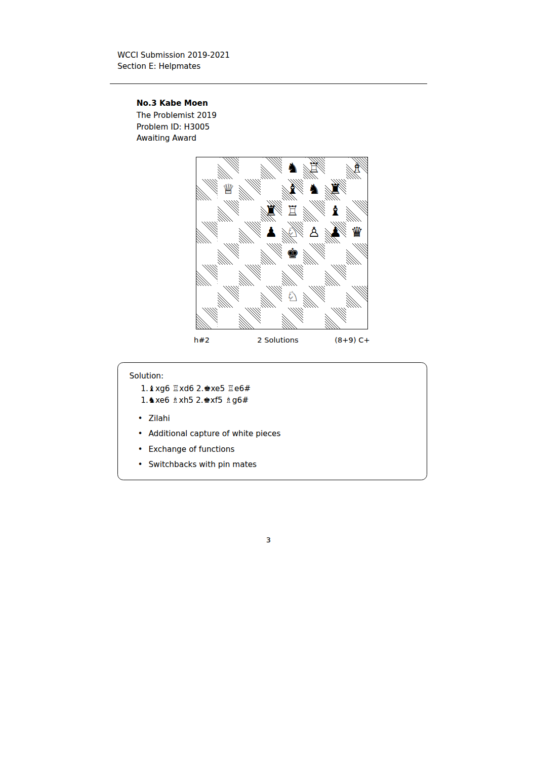WCCI Submission 2019-2021
Section E: Helpmates
No.3 Kabe Moen
The Problemist 2019
Problem ID: H3005
Awaiting Award
| | | | | ♞ | ♖ | | ♗ |
| | ♕ | | | ♝ | ♞ | ♜ | |
| | | | ♜ | ♖ | | ♝ | |
| | | | ♟ | ♘ | ♙ | ♟ | ♛ |
| | | | | ♚ | | | |
| | | | | ♘ | | | |
h#2 2 Solutions (8+9) C+
Solution:
1.♝xg6 ♖xd6 2.♚xe5 ♖e6#
1.♞xe6 ♗xh5 2.♚xf5 ♗g6#
Zilahi
Additional capture of white pieces
Exchange of functions
Switchbacks with pin mates
3